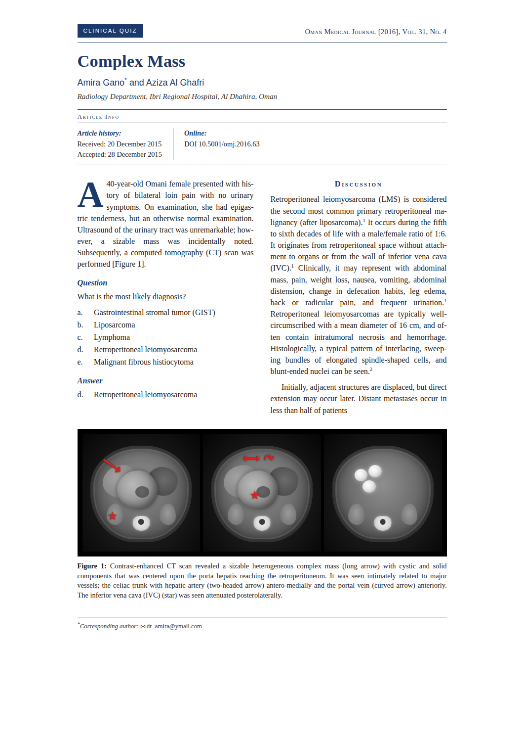Clinical Quiz
Oman Medical Journal [2016], Vol. 31, No. 4
Complex Mass
Amira Gano* and Aziza Al Ghafri
Radiology Department, Ibri Regional Hospital, Al Dhahira, Oman
Article Info
Article history: Received: 20 December 2015
Accepted: 28 December 2015
Online: DOI 10.5001/omj.2016.63
A 40-year-old Omani female presented with history of bilateral loin pain with no urinary symptoms. On examination, she had epigastric tenderness, but an otherwise normal examination. Ultrasound of the urinary tract was unremarkable; however, a sizable mass was incidentally noted. Subsequently, a computed tomography (CT) scan was performed [Figure 1].
Question
What is the most likely diagnosis?
a. Gastrointestinal stromal tumor (GIST)
b. Liposarcoma
c. Lymphoma
d. Retroperitoneal leiomyosarcoma
e. Malignant fibrous histiocytoma
Answer
d. Retroperitoneal leiomyosarcoma
Discussion
Retroperitoneal leiomyosarcoma (LMS) is considered the second most common primary retroperitoneal malignancy (after liposarcoma).1 It occurs during the fifth to sixth decades of life with a male/female ratio of 1:6. It originates from retroperitoneal space without attachment to organs or from the wall of inferior vena cava (IVC).1 Clinically, it may represent with abdominal mass, pain, weight loss, nausea, vomiting, abdominal distension, change in defecation habits, leg edema, back or radicular pain, and frequent urination.1 Retroperitoneal leiomyosarcomas are typically well-circumscribed with a mean diameter of 16 cm, and often contain intratumoral necrosis and hemorrhage. Histologically, a typical pattern of interlacing, sweeping bundles of elongated spindle-shaped cells, and blunt-ended nuclei can be seen.2
Initially, adjacent structures are displaced, but direct extension may occur later. Distant metastases occur in less than half of patients
⟶ ★
⟷ ↷ ★
Figure 1: Contrast-enhanced CT scan revealed a sizable heterogeneous complex mass (long arrow) with cystic and solid components that was centered upon the porta hepatis reaching the retroperitoneum. It was seen intimately related to major vessels; the celiac trunk with hepatic artery (two-headed arrow) antero-medially and the portal vein (curved arrow) anteriorly. The inferior vena cava (IVC) (star) was seen attenuated posterolaterally.
*Corresponding author: ✉dr_amira@ymail.com